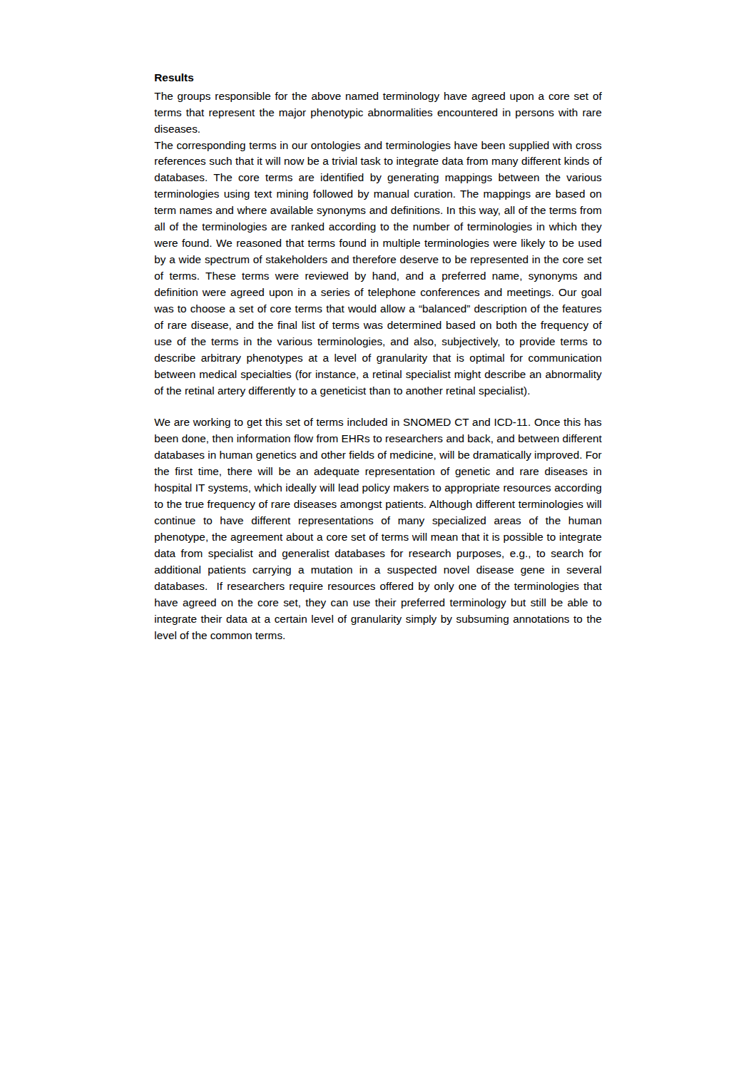Results
The groups responsible for the above named terminology have agreed upon a core set of terms that represent the major phenotypic abnormalities encountered in persons with rare diseases.
The corresponding terms in our ontologies and terminologies have been supplied with cross references such that it will now be a trivial task to integrate data from many different kinds of databases. The core terms are identified by generating mappings between the various terminologies using text mining followed by manual curation. The mappings are based on term names and where available synonyms and definitions. In this way, all of the terms from all of the terminologies are ranked according to the number of terminologies in which they were found. We reasoned that terms found in multiple terminologies were likely to be used by a wide spectrum of stakeholders and therefore deserve to be represented in the core set of terms. These terms were reviewed by hand, and a preferred name, synonyms and definition were agreed upon in a series of telephone conferences and meetings. Our goal was to choose a set of core terms that would allow a “balanced” description of the features of rare disease, and the final list of terms was determined based on both the frequency of use of the terms in the various terminologies, and also, subjectively, to provide terms to describe arbitrary phenotypes at a level of granularity that is optimal for communication between medical specialties (for instance, a retinal specialist might describe an abnormality of the retinal artery differently to a geneticist than to another retinal specialist).
We are working to get this set of terms included in SNOMED CT and ICD-11. Once this has been done, then information flow from EHRs to researchers and back, and between different databases in human genetics and other fields of medicine, will be dramatically improved. For the first time, there will be an adequate representation of genetic and rare diseases in hospital IT systems, which ideally will lead policy makers to appropriate resources according to the true frequency of rare diseases amongst patients. Although different terminologies will continue to have different representations of many specialized areas of the human phenotype, the agreement about a core set of terms will mean that it is possible to integrate data from specialist and generalist databases for research purposes, e.g., to search for additional patients carrying a mutation in a suspected novel disease gene in several databases. If researchers require resources offered by only one of the terminologies that have agreed on the core set, they can use their preferred terminology but still be able to integrate their data at a certain level of granularity simply by subsuming annotations to the level of the common terms.